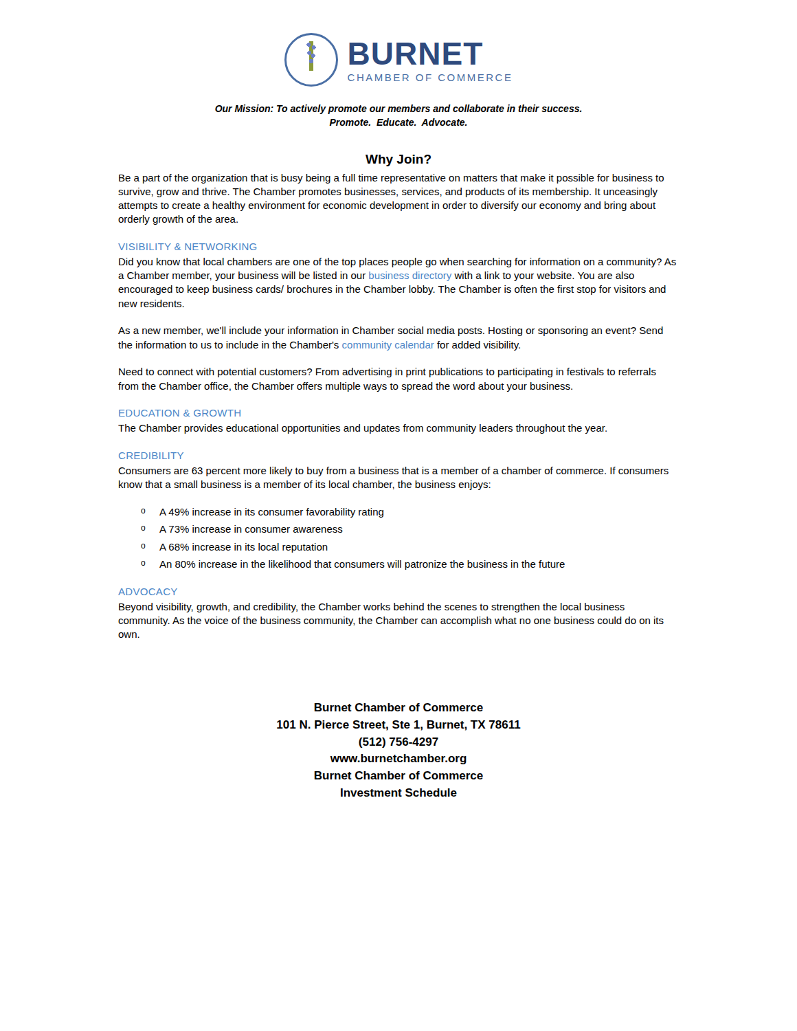BURNET
CHAMBER OF COMMERCE
Our Mission: To actively promote our members and collaborate in their success.
Promote. Educate. Advocate.
Why Join?
Be a part of the organization that is busy being a full time representative on matters that make it possible for business to survive, grow and thrive. The Chamber promotes businesses, services, and products of its membership. It unceasingly attempts to create a healthy environment for economic development in order to diversify our economy and bring about orderly growth of the area.
VISIBILITY & NETWORKING
Did you know that local chambers are one of the top places people go when searching for information on a community? As a Chamber member, your business will be listed in our business directory with a link to your website. You are also encouraged to keep business cards/ brochures in the Chamber lobby. The Chamber is often the first stop for visitors and new residents.
As a new member, we'll include your information in Chamber social media posts. Hosting or sponsoring an event? Send the information to us to include in the Chamber's community calendar for added visibility.
Need to connect with potential customers? From advertising in print publications to participating in festivals to referrals from the Chamber office, the Chamber offers multiple ways to spread the word about your business.
EDUCATION & GROWTH
The Chamber provides educational opportunities and updates from community leaders throughout the year.
CREDIBILITY
Consumers are 63 percent more likely to buy from a business that is a member of a chamber of commerce. If consumers know that a small business is a member of its local chamber, the business enjoys:
A 49% increase in its consumer favorability rating
A 73% increase in consumer awareness
A 68% increase in its local reputation
An 80% increase in the likelihood that consumers will patronize the business in the future
ADVOCACY
Beyond visibility, growth, and credibility, the Chamber works behind the scenes to strengthen the local business community. As the voice of the business community, the Chamber can accomplish what no one business could do on its own.
Burnet Chamber of Commerce
101 N. Pierce Street, Ste 1, Burnet, TX 78611
(512) 756-4297
www.burnetchamber.org
Burnet Chamber of Commerce
Investment Schedule